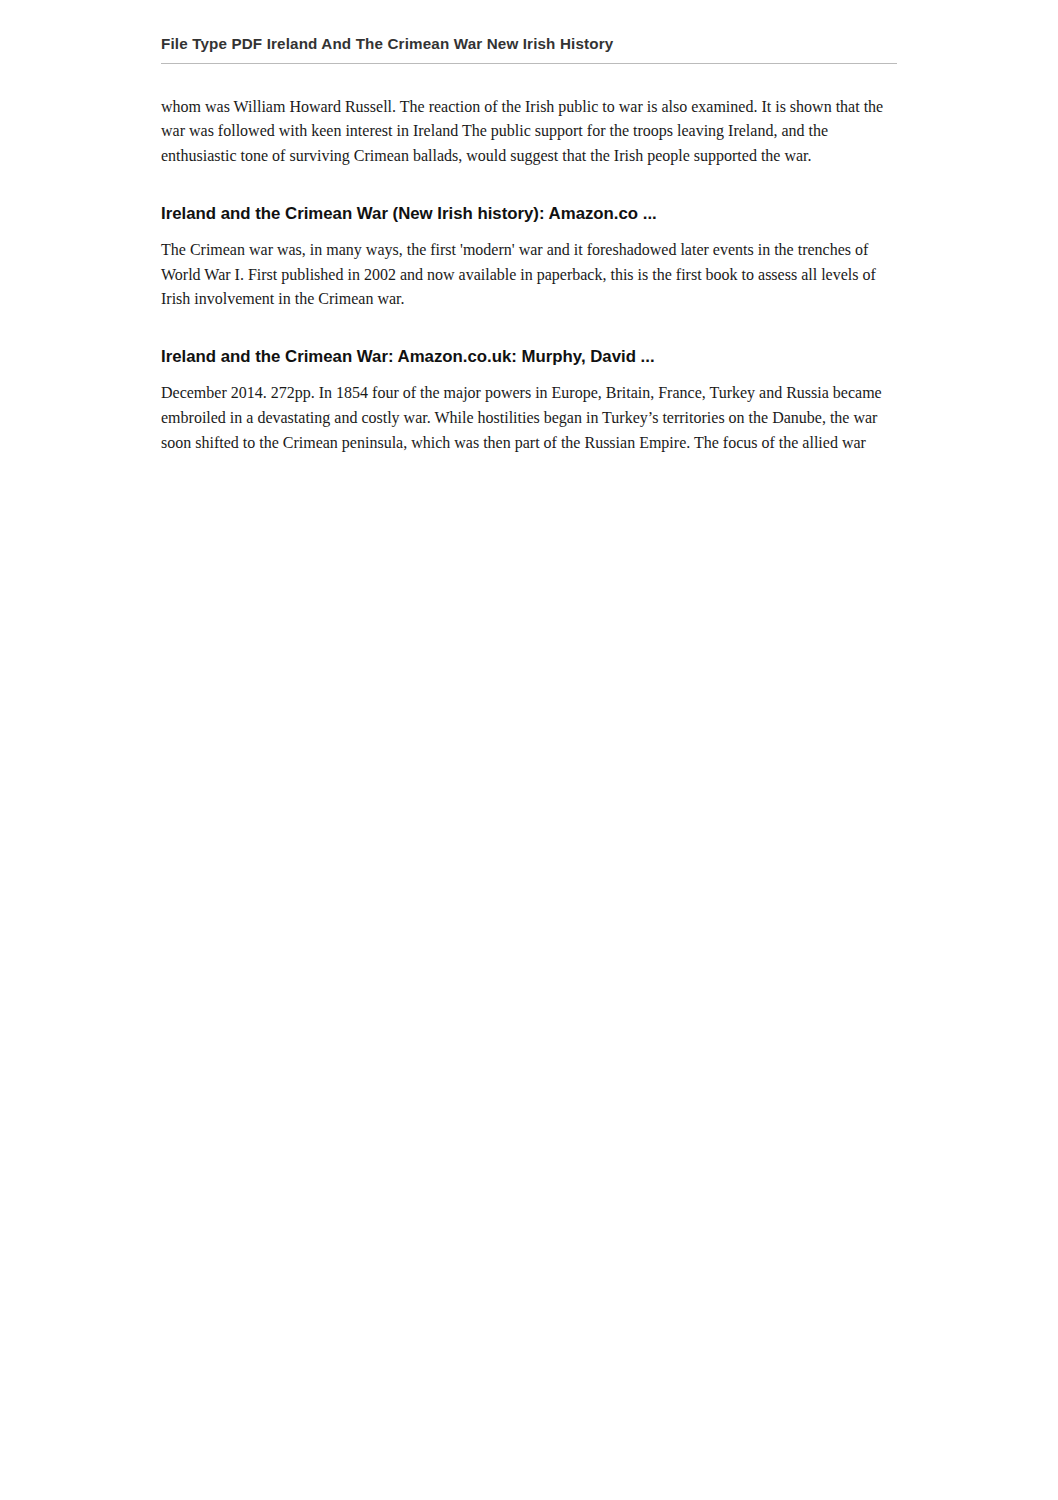File Type PDF Ireland And The Crimean War New Irish History
whom was William Howard Russell. The reaction of the Irish public to war is also examined. It is shown that the war was followed with keen interest in Ireland The public support for the troops leaving Ireland, and the enthusiastic tone of surviving Crimean ballads, would suggest that the Irish people supported the war.
Ireland and the Crimean War (New Irish history): Amazon.co ...
The Crimean war was, in many ways, the first 'modern' war and it foreshadowed later events in the trenches of World War I. First published in 2002 and now available in paperback, this is the first book to assess all levels of Irish involvement in the Crimean war.
Ireland and the Crimean War: Amazon.co.uk: Murphy, David ...
December 2014. 272pp. In 1854 four of the major powers in Europe, Britain, France, Turkey and Russia became embroiled in a devastating and costly war. While hostilities began in Turkey’s territories on the Danube, the war soon shifted to the Crimean peninsula, which was then part of the Russian Empire. The focus of the allied war